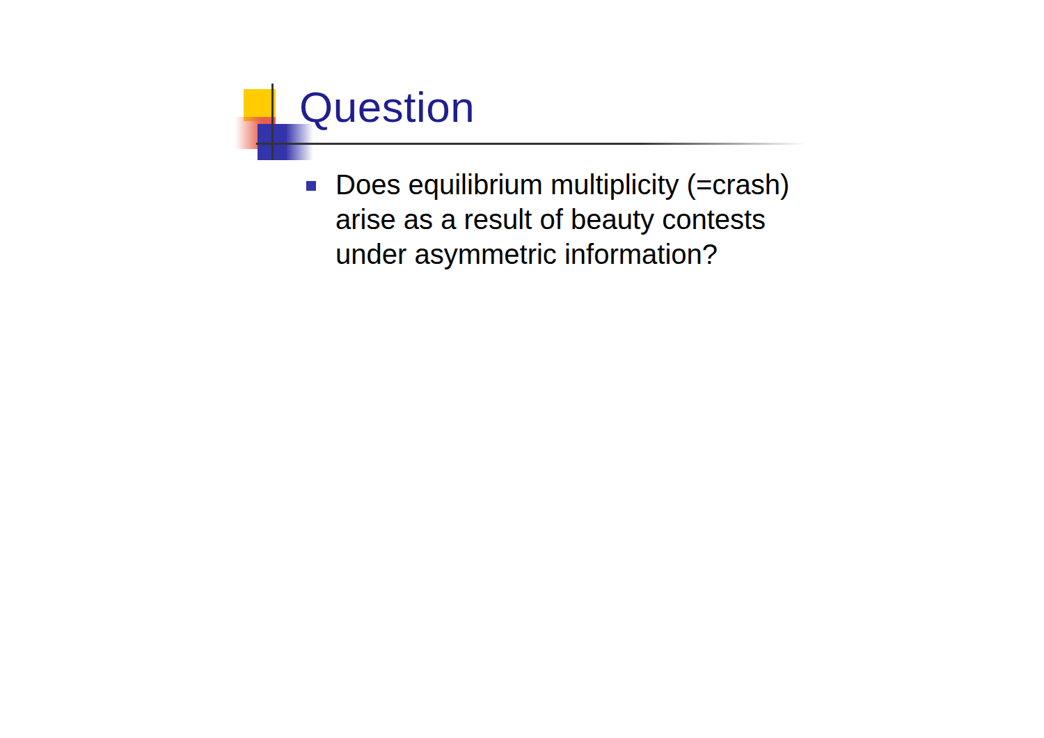Question
Does equilibrium multiplicity (=crash) arise as a result of beauty contests under asymmetric information?